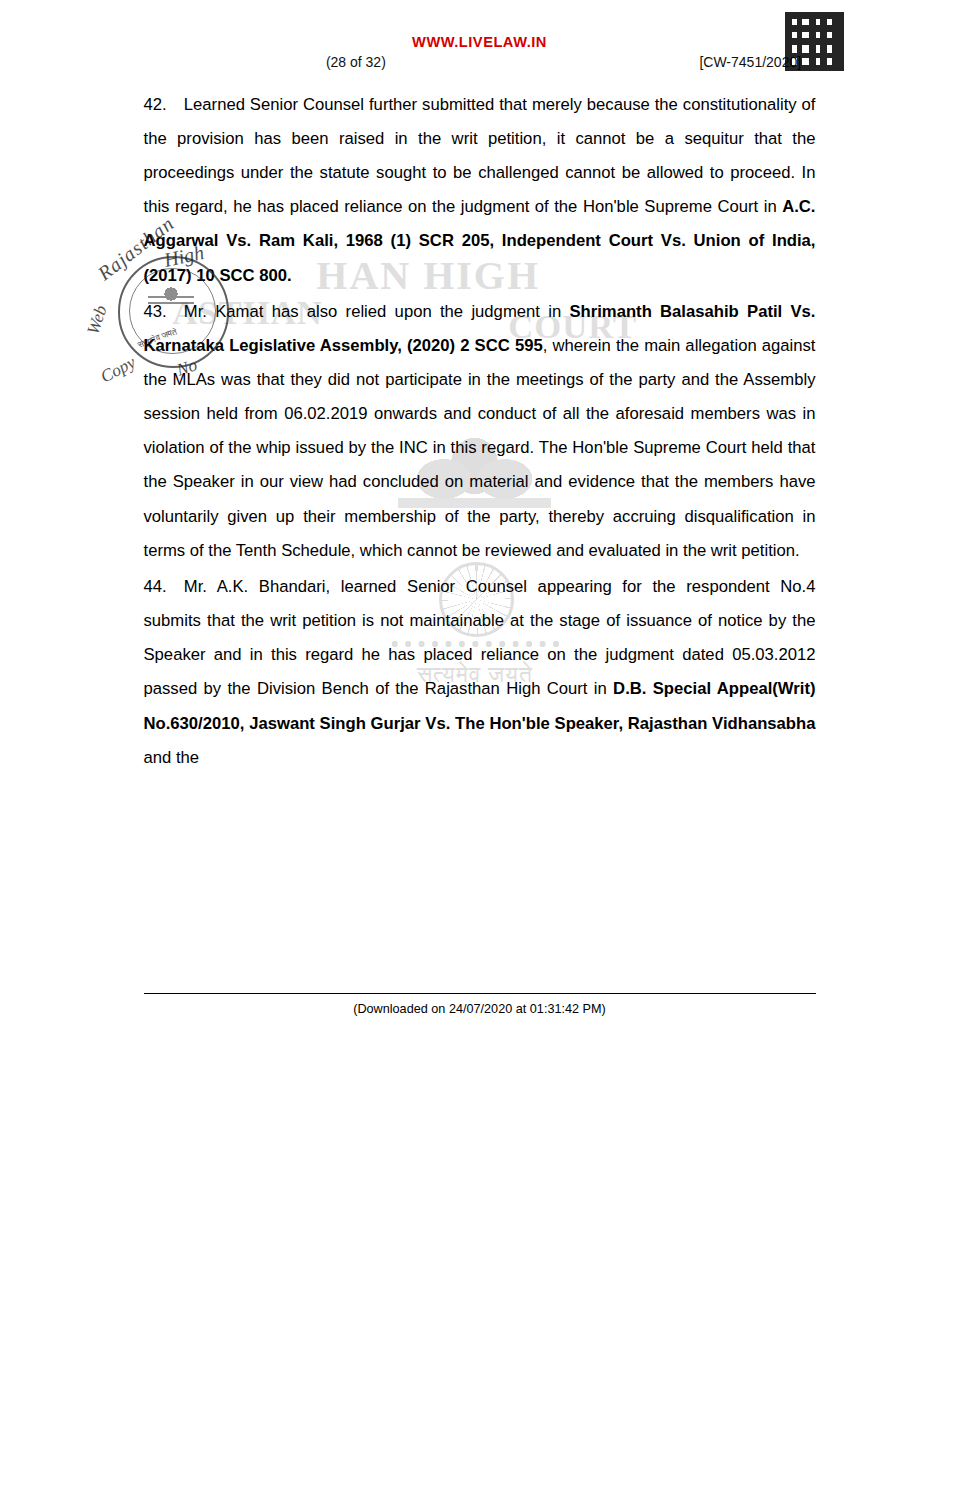WWW.LIVELAW.IN
(28 of 32) [CW-7451/2020]
HAN HIGH
ASTHAN
COURT
सत्यमेव जयते
Rajasthan
High
Web
Copy
No
सत्यमेव जयते
42. Learned Senior Counsel further submitted that merely because the constitutionality of the provision has been raised in the writ petition, it cannot be a sequitur that the proceedings under the statute sought to be challenged cannot be allowed to proceed. In this regard, he has placed reliance on the judgment of the Hon'ble Supreme Court in A.C. Aggarwal Vs. Ram Kali, 1968 (1) SCR 205, Independent Court Vs. Union of India, (2017) 10 SCC 800.
43. Mr. Kamat has also relied upon the judgment in Shrimanth Balasahib Patil Vs. Karnataka Legislative Assembly, (2020) 2 SCC 595, wherein the main allegation against the MLAs was that they did not participate in the meetings of the party and the Assembly session held from 06.02.2019 onwards and conduct of all the aforesaid members was in violation of the whip issued by the INC in this regard. The Hon'ble Supreme Court held that the Speaker in our view had concluded on material and evidence that the members have voluntarily given up their membership of the party, thereby accruing disqualification in terms of the Tenth Schedule, which cannot be reviewed and evaluated in the writ petition.
44. Mr. A.K. Bhandari, learned Senior Counsel appearing for the respondent No.4 submits that the writ petition is not maintainable at the stage of issuance of notice by the Speaker and in this regard he has placed reliance on the judgment dated 05.03.2012 passed by the Division Bench of the Rajasthan High Court in D.B. Special Appeal(Writ) No.630/2010, Jaswant Singh Gurjar Vs. The Hon'ble Speaker, Rajasthan Vidhansabha and the
(Downloaded on 24/07/2020 at 01:31:42 PM)